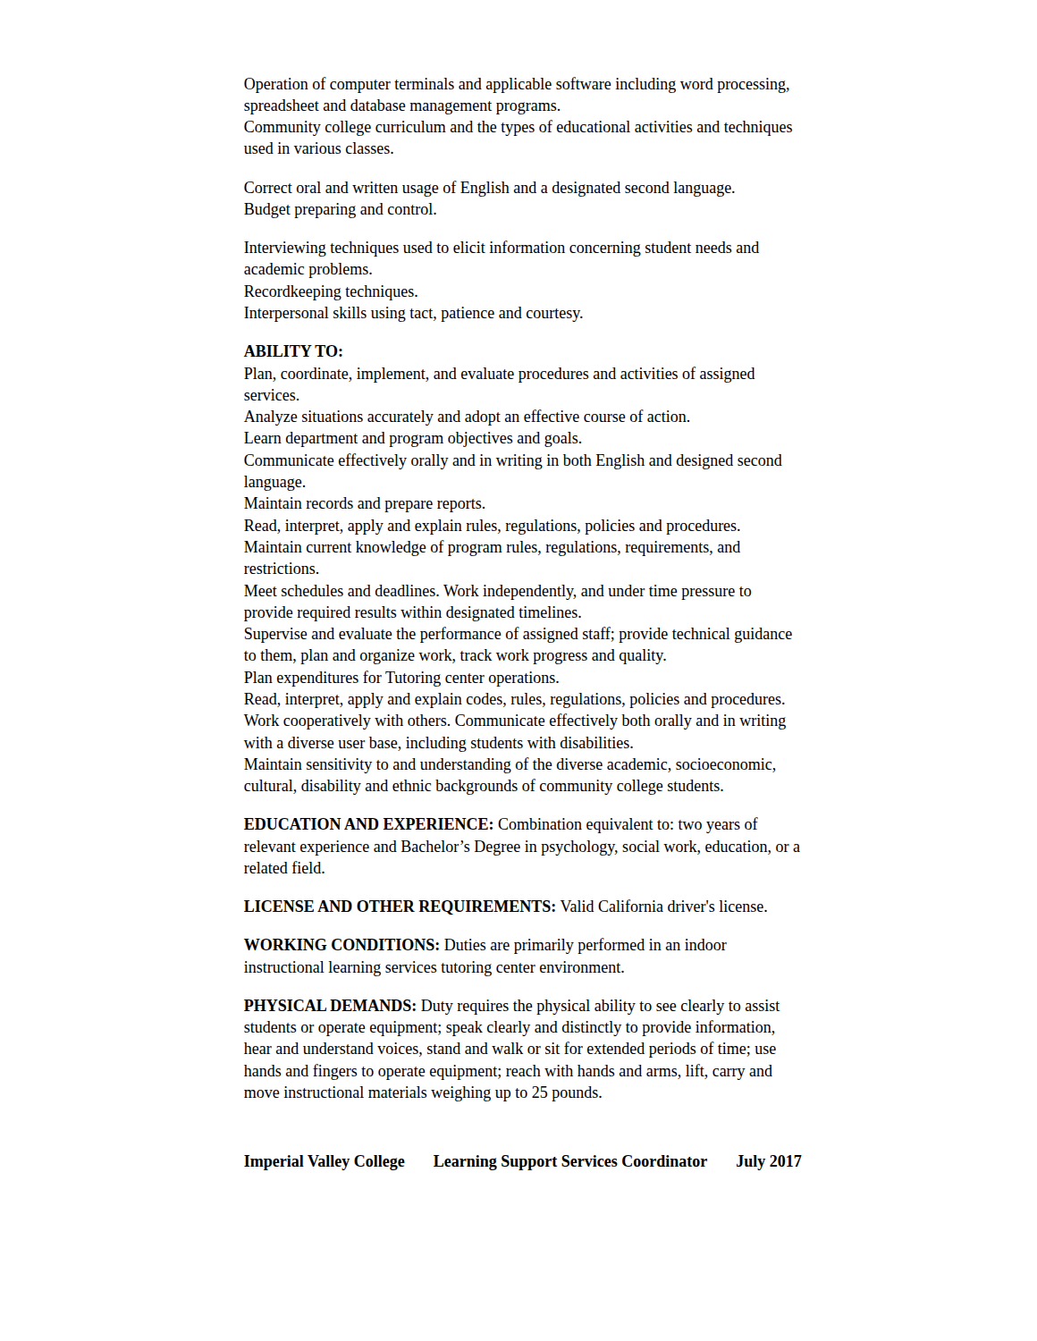Operation of computer terminals and applicable software including word processing, spreadsheet and database management programs.
Community college curriculum and the types of educational activities and techniques used in various classes.
Correct oral and written usage of English and a designated second language.
Budget preparing and control.
Interviewing techniques used to elicit information concerning student needs and academic problems.
Recordkeeping techniques.
Interpersonal skills using tact, patience and courtesy.
ABILITY TO:
Plan, coordinate, implement, and evaluate procedures and activities of assigned services.
Analyze situations accurately and adopt an effective course of action.
Learn department and program objectives and goals.
Communicate effectively orally and in writing in both English and designed second language.
Maintain records and prepare reports.
Read, interpret, apply and explain rules, regulations, policies and procedures.
Maintain current knowledge of program rules, regulations, requirements, and restrictions.
Meet schedules and deadlines. Work independently, and under time pressure to provide required results within designated timelines.
Supervise and evaluate the performance of assigned staff; provide technical guidance to them, plan and organize work, track work progress and quality.
Plan expenditures for Tutoring center operations.
Read, interpret, apply and explain codes, rules, regulations, policies and procedures.
Work cooperatively with others. Communicate effectively both orally and in writing with a diverse user base, including students with disabilities.
Maintain sensitivity to and understanding of the diverse academic, socioeconomic, cultural, disability and ethnic backgrounds of community college students.
EDUCATION AND EXPERIENCE: Combination equivalent to: two years of relevant experience and Bachelor’s Degree in psychology, social work, education, or a related field.
LICENSE AND OTHER REQUIREMENTS: Valid California driver's license.
WORKING CONDITIONS: Duties are primarily performed in an indoor instructional learning services tutoring center environment.
PHYSICAL DEMANDS: Duty requires the physical ability to see clearly to assist students or operate equipment; speak clearly and distinctly to provide information, hear and understand voices, stand and walk or sit for extended periods of time; use hands and fingers to operate equipment; reach with hands and arms, lift, carry and move instructional materials weighing up to 25 pounds.
Imperial Valley College
Learning Support Services Coordinator
July 2017